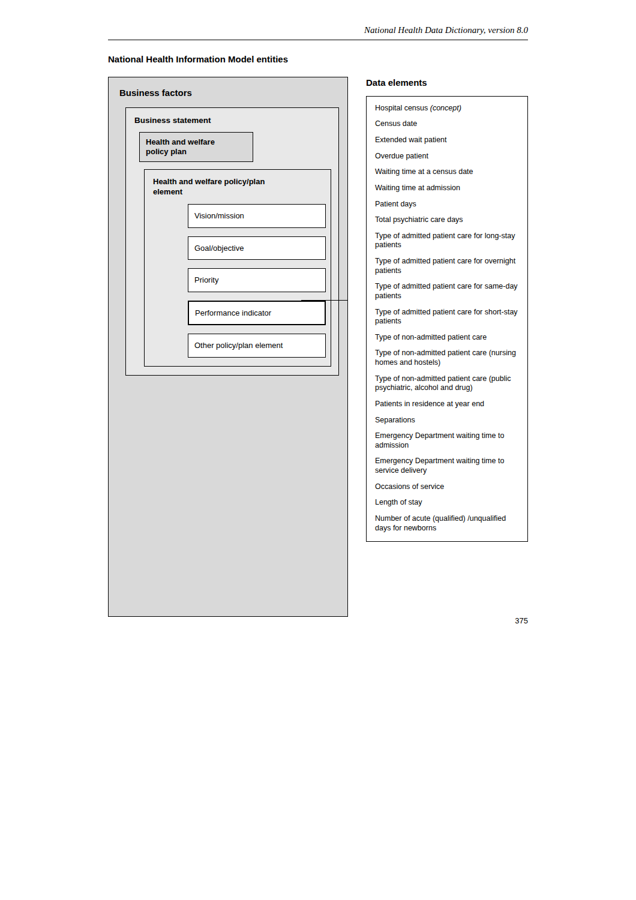National Health Data Dictionary, version 8.0
National Health Information Model entities
Business factors
Business statement
Health and welfare
policy plan
Health and welfare policy/plan
element
Vision/mission
Goal/objective
Priority
Performance indicator
Other policy/plan element
Data elements
Hospital census (concept)
Census date
Extended wait patient
Overdue patient
Waiting time at a census date
Waiting time at admission
Patient days
Total psychiatric care days
Type of admitted patient care for long-stay patients
Type of admitted patient care for overnight patients
Type of admitted patient care for same-day patients
Type of admitted patient care for short-stay patients
Type of non-admitted patient care
Type of non-admitted patient care (nursing homes and hostels)
Type of non-admitted patient care (public psychiatric, alcohol and drug)
Patients in residence at year end
Separations
Emergency Department waiting time to admission
Emergency Department waiting time to service delivery
Occasions of service
Length of stay
Number of acute (qualified) /unqualified days for newborns
375